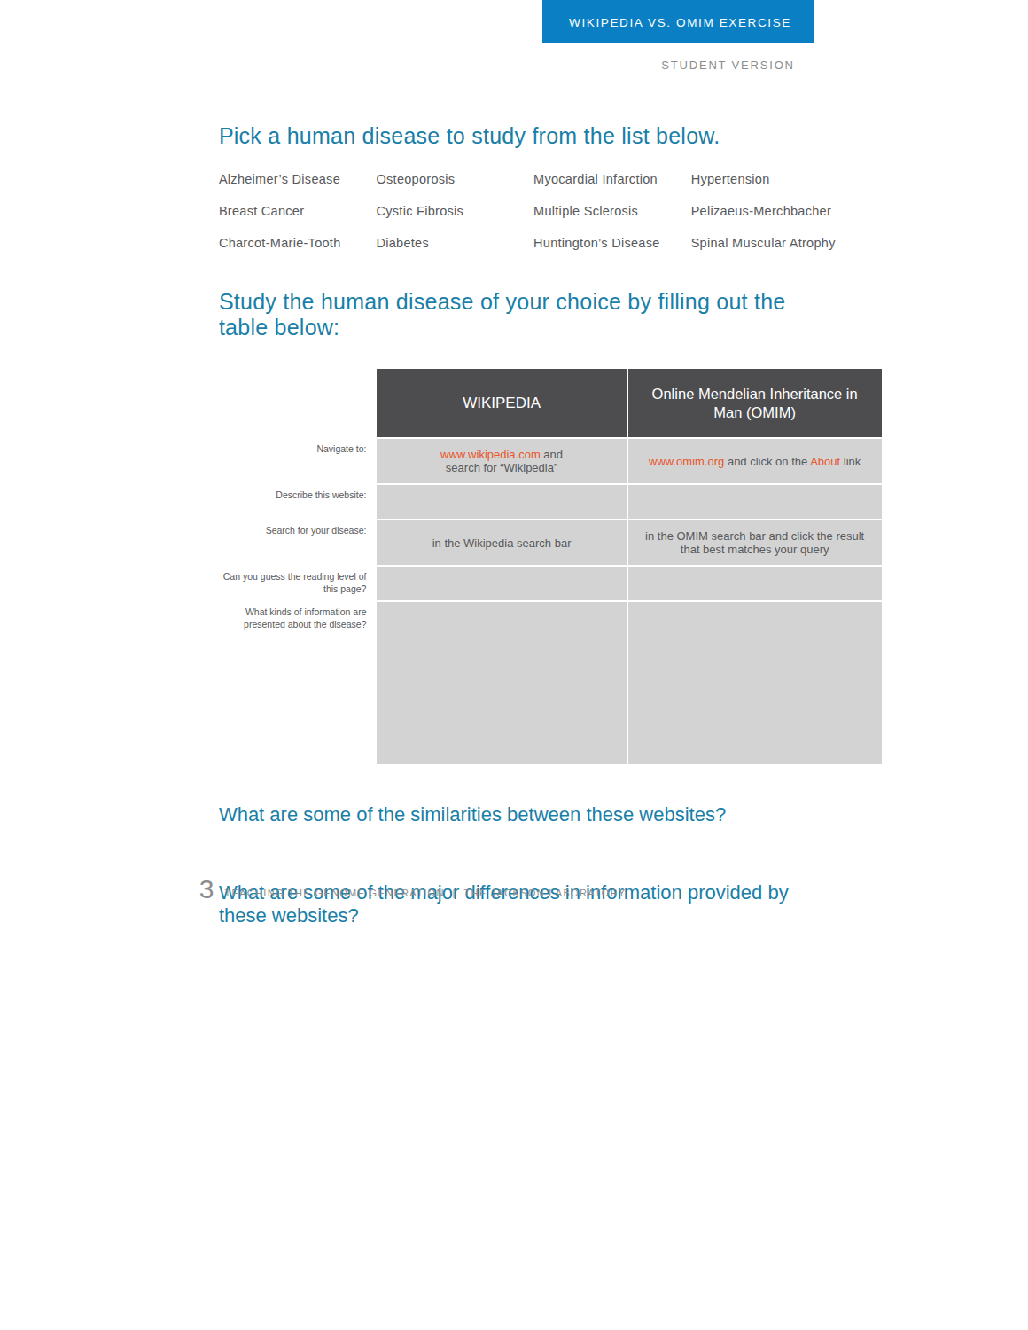Wikipedia vs. OMIM Exercise
Student Version
Pick a human disease to study from the list below.
Alzheimer’s Disease
Osteoporosis
Myocardial Infarction
Hypertension
Breast Cancer
Cystic Fibrosis
Multiple Sclerosis
Pelizaeus-Merchbacher
Charcot-Marie-Tooth
Diabetes
Huntington’s Disease
Spinal Muscular Atrophy
Study the human disease of your choice by filling out the table below:
| | WIKIPEDIA | Online Mendelian Inheritance in Man (OMIM) |
| Navigate to: | www.wikipedia.com and search for “Wikipedia” | www.omim.org and click on the About link |
| Describe this website: | | |
| Search for your disease: | in the Wikipedia search bar | in the OMIM search bar and click the result that best matches your query |
| Can you guess the reading level of this page? | | |
| What kinds of information are presented about the disease? | | |
What are some of the similarities between these websites?
What are some of the major differences in information provided by these websites?
3
Teaching the Genome Generation | The Jackson Laboratory